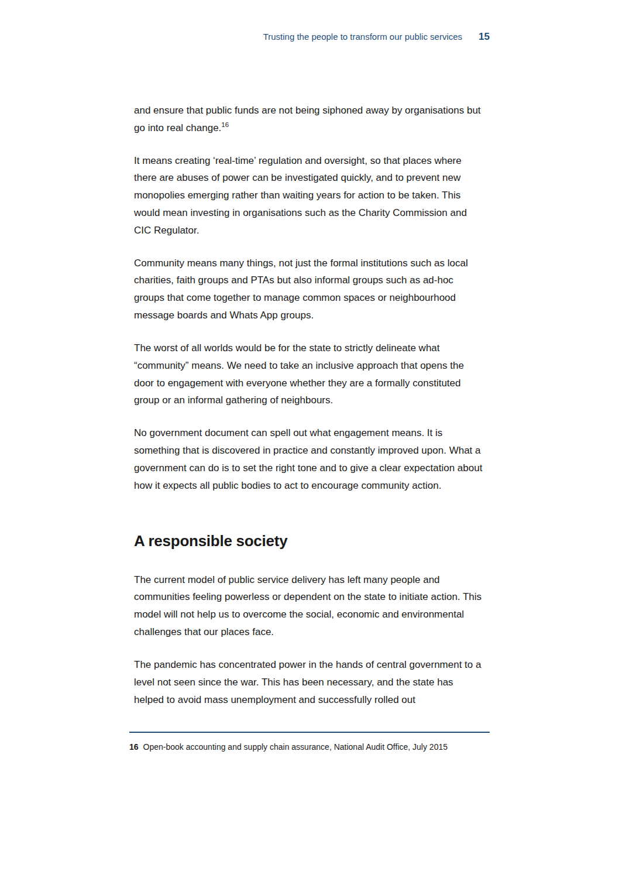Trusting the people to transform our public services 15
and ensure that public funds are not being siphoned away by organisations but go into real change.16
It means creating ‘real-time’ regulation and oversight, so that places where there are abuses of power can be investigated quickly, and to prevent new monopolies emerging rather than waiting years for action to be taken. This would mean investing in organisations such as the Charity Commission and CIC Regulator.
Community means many things, not just the formal institutions such as local charities, faith groups and PTAs but also informal groups such as ad-hoc groups that come together to manage common spaces or neighbourhood message boards and Whats App groups.
The worst of all worlds would be for the state to strictly delineate what “community” means. We need to take an inclusive approach that opens the door to engagement with everyone whether they are a formally constituted group or an informal gathering of neighbours.
No government document can spell out what engagement means. It is something that is discovered in practice and constantly improved upon. What a government can do is to set the right tone and to give a clear expectation about how it expects all public bodies to act to encourage community action.
A responsible society
The current model of public service delivery has left many people and communities feeling powerless or dependent on the state to initiate action. This model will not help us to overcome the social, economic and environmental challenges that our places face.
The pandemic has concentrated power in the hands of central government to a level not seen since the war. This has been necessary, and the state has helped to avoid mass unemployment and successfully rolled out
16 Open-book accounting and supply chain assurance, National Audit Office, July 2015